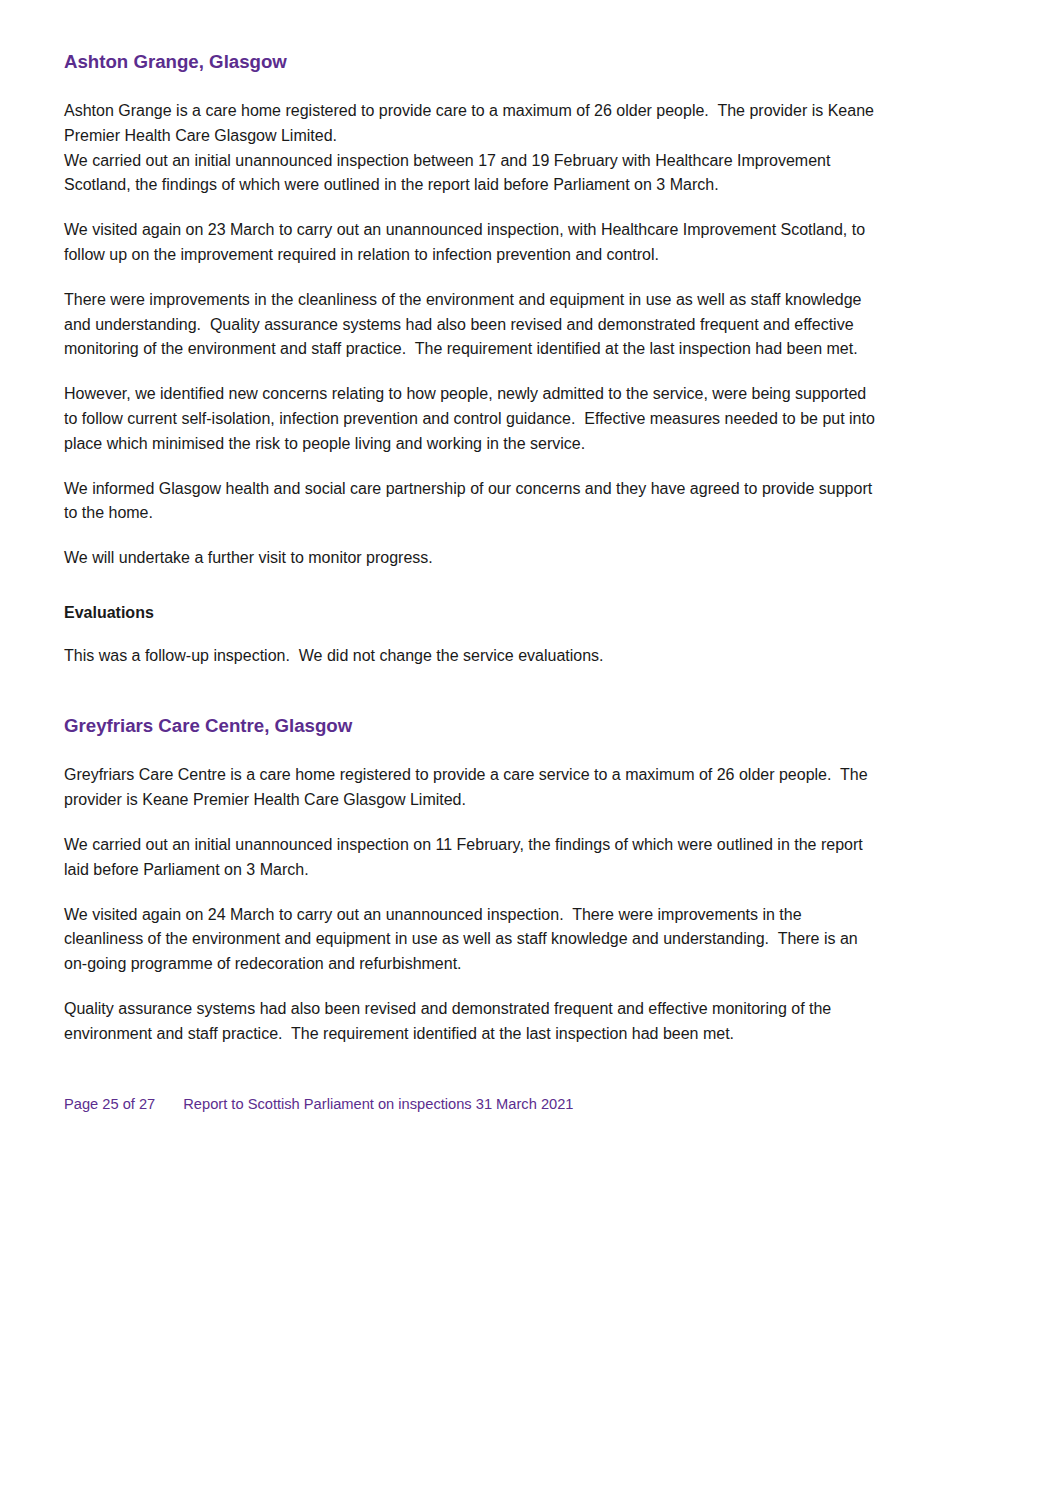Ashton Grange, Glasgow
Ashton Grange is a care home registered to provide care to a maximum of 26 older people. The provider is Keane Premier Health Care Glasgow Limited.
We carried out an initial unannounced inspection between 17 and 19 February with Healthcare Improvement Scotland, the findings of which were outlined in the report laid before Parliament on 3 March.
We visited again on 23 March to carry out an unannounced inspection, with Healthcare Improvement Scotland, to follow up on the improvement required in relation to infection prevention and control.
There were improvements in the cleanliness of the environment and equipment in use as well as staff knowledge and understanding. Quality assurance systems had also been revised and demonstrated frequent and effective monitoring of the environment and staff practice. The requirement identified at the last inspection had been met.
However, we identified new concerns relating to how people, newly admitted to the service, were being supported to follow current self-isolation, infection prevention and control guidance. Effective measures needed to be put into place which minimised the risk to people living and working in the service.
We informed Glasgow health and social care partnership of our concerns and they have agreed to provide support to the home.
We will undertake a further visit to monitor progress.
Evaluations
This was a follow-up inspection. We did not change the service evaluations.
Greyfriars Care Centre, Glasgow
Greyfriars Care Centre is a care home registered to provide a care service to a maximum of 26 older people. The provider is Keane Premier Health Care Glasgow Limited.
We carried out an initial unannounced inspection on 11 February, the findings of which were outlined in the report laid before Parliament on 3 March.
We visited again on 24 March to carry out an unannounced inspection. There were improvements in the cleanliness of the environment and equipment in use as well as staff knowledge and understanding. There is an on-going programme of redecoration and refurbishment.
Quality assurance systems had also been revised and demonstrated frequent and effective monitoring of the environment and staff practice. The requirement identified at the last inspection had been met.
Page 25 of 27 Report to Scottish Parliament on inspections 31 March 2021